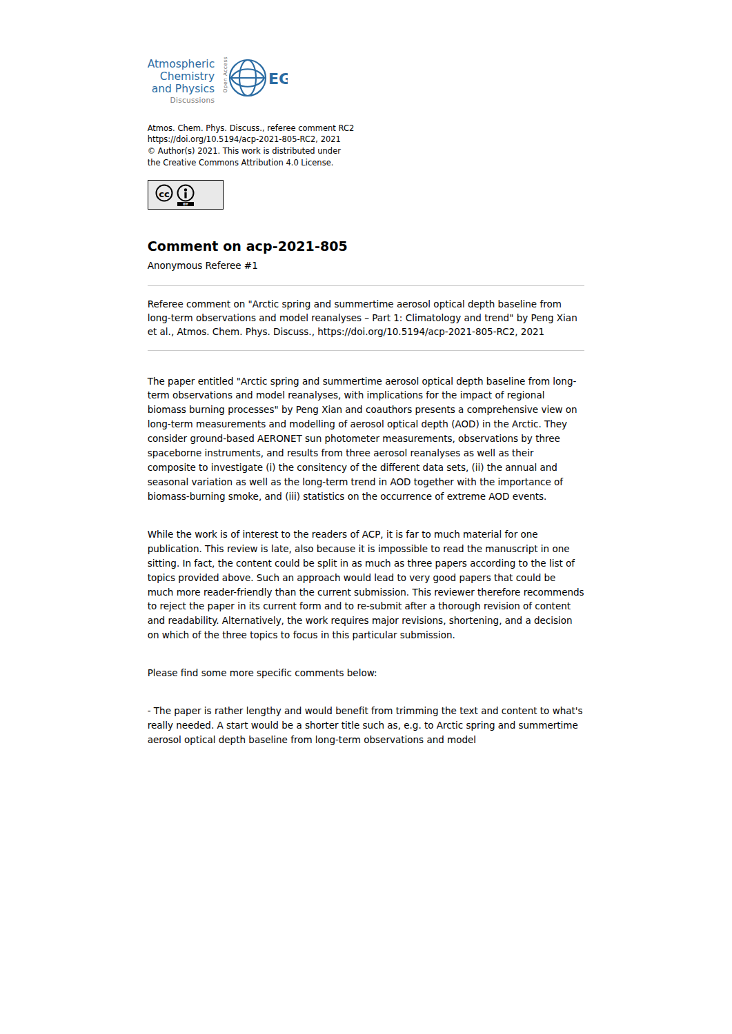Atmospheric
Chemistry
and Physics
Discussions
Open Access EGU
Atmos. Chem. Phys. Discuss., referee comment RC2
https://doi.org/10.5194/acp-2021-805-RC2, 2021
© Author(s) 2021. This work is distributed under
the Creative Commons Attribution 4.0 License.
cc BY
Comment on acp-2021-805
Anonymous Referee #1
Referee comment on "Arctic spring and summertime aerosol optical depth baseline from long-term observations and model reanalyses – Part 1: Climatology and trend" by Peng Xian et al., Atmos. Chem. Phys. Discuss., https://doi.org/10.5194/acp-2021-805-RC2, 2021
The paper entitled "Arctic spring and summertime aerosol optical depth baseline from long-term observations and model reanalyses, with implications for the impact of regional biomass burning processes" by Peng Xian and coauthors presents a comprehensive view on long-term measurements and modelling of aerosol optical depth (AOD) in the Arctic. They consider ground-based AERONET sun photometer measurements, observations by three spaceborne instruments, and results from three aerosol reanalyses as well as their composite to investigate (i) the consitency of the different data sets, (ii) the annual and seasonal variation as well as the long-term trend in AOD together with the importance of biomass-burning smoke, and (iii) statistics on the occurrence of extreme AOD events.
While the work is of interest to the readers of ACP, it is far to much material for one publication. This review is late, also because it is impossible to read the manuscript in one sitting. In fact, the content could be split in as much as three papers according to the list of topics provided above. Such an approach would lead to very good papers that could be much more reader-friendly than the current submission. This reviewer therefore recommends to reject the paper in its current form and to re-submit after a thorough revision of content and readability. Alternatively, the work requires major revisions, shortening, and a decision on which of the three topics to focus in this particular submission.
Please find some more specific comments below:
- The paper is rather lengthy and would benefit from trimming the text and content to what's really needed. A start would be a shorter title such as, e.g. to Arctic spring and summertime aerosol optical depth baseline from long-term observations and model